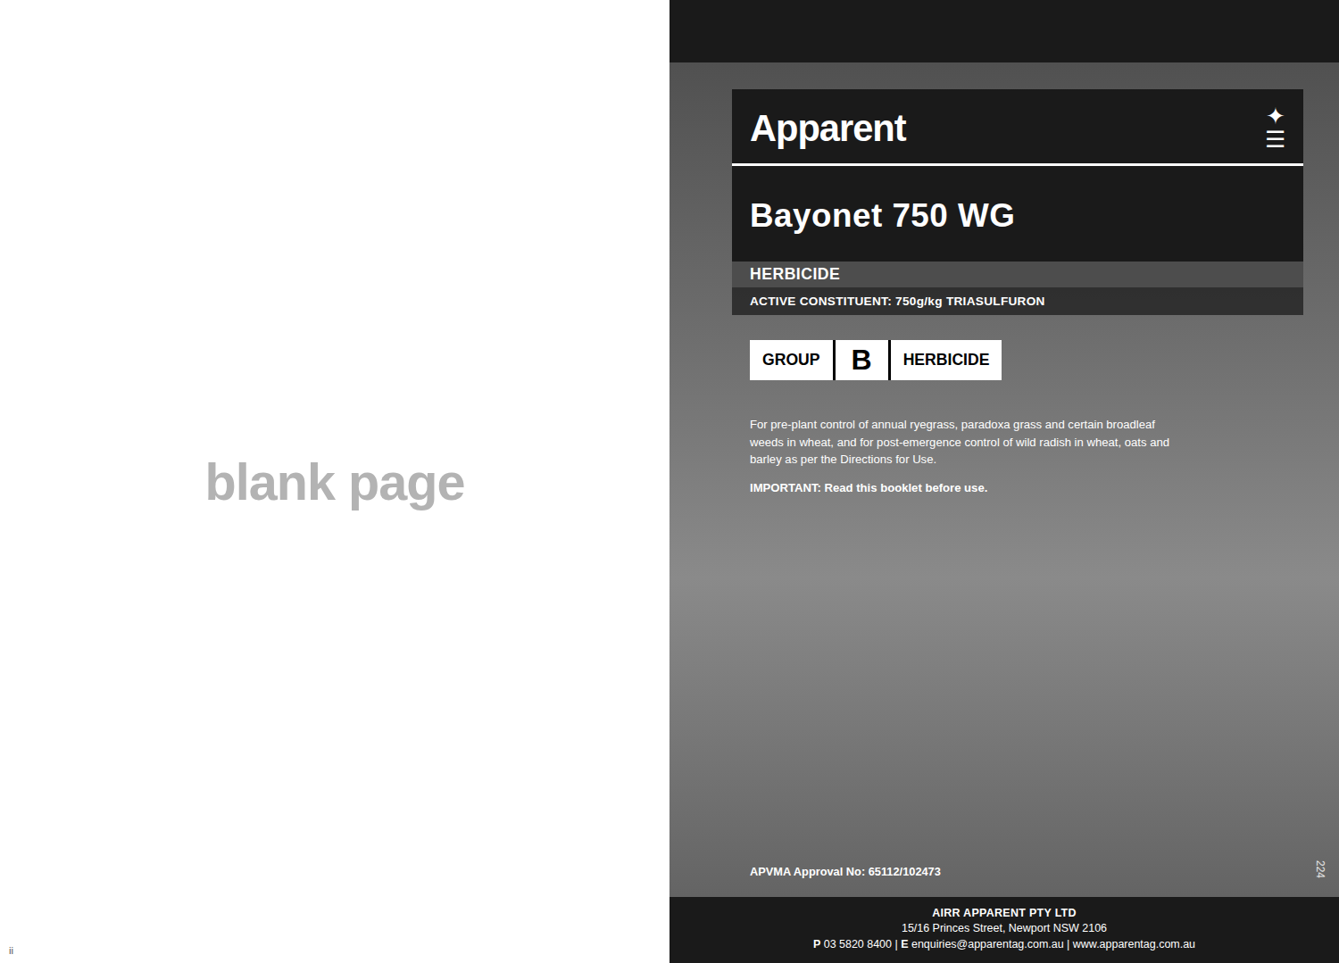blank page
ii
Apparent
✦
☰
Bayonet 750 WG
HERBICIDE
ACTIVE CONSTITUENT: 750g/kg TRIASULFURON
GROUP
B
HERBICIDE
For pre-plant control of annual ryegrass, paradoxa grass and certain broadleaf weeds in wheat, and for post-emergence control of wild radish in wheat, oats and barley as per the Directions for Use.
IMPORTANT: Read this booklet before use.
APVMA Approval No: 65112/102473
224
AIRR APPARENT PTY LTD
15/16 Princes Street, Newport NSW 2106
P 03 5820 8400 | E enquiries@apparentag.com.au | www.apparentag.com.au